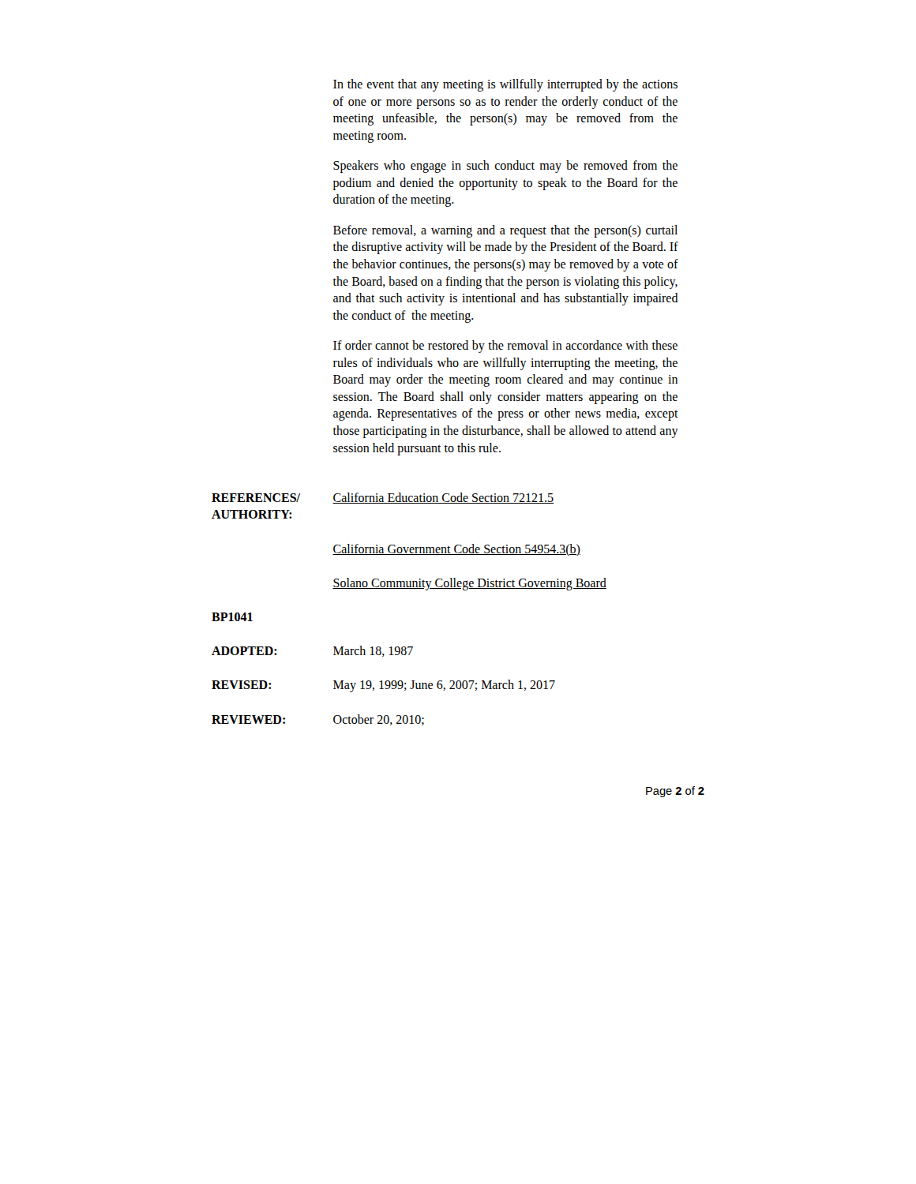In the event that any meeting is willfully interrupted by the actions of one or more persons so as to render the orderly conduct of the meeting unfeasible, the person(s) may be removed from the meeting room.
Speakers who engage in such conduct may be removed from the podium and denied the opportunity to speak to the Board for the duration of the meeting.
Before removal, a warning and a request that the person(s) curtail the disruptive activity will be made by the President of the Board. If the behavior continues, the persons(s) may be removed by a vote of the Board, based on a finding that the person is violating this policy, and that such activity is intentional and has substantially impaired the conduct of the meeting.
If order cannot be restored by the removal in accordance with these rules of individuals who are willfully interrupting the meeting, the Board may order the meeting room cleared and may continue in session. The Board shall only consider matters appearing on the agenda. Representatives of the press or other news media, except those participating in the disturbance, shall be allowed to attend any session held pursuant to this rule.
| REFERENCES/ AUTHORITY: | California Education Code Section 72121.5 |
| | California Government Code Section 54954.3(b) |
| | Solano Community College District Governing Board |
BP1041
| ADOPTED: | March 18, 1987 |
| REVISED: | May 19, 1999; June 6, 2007; March 1, 2017 |
| REVIEWED: | October 20, 2010; |
Page 2 of 2